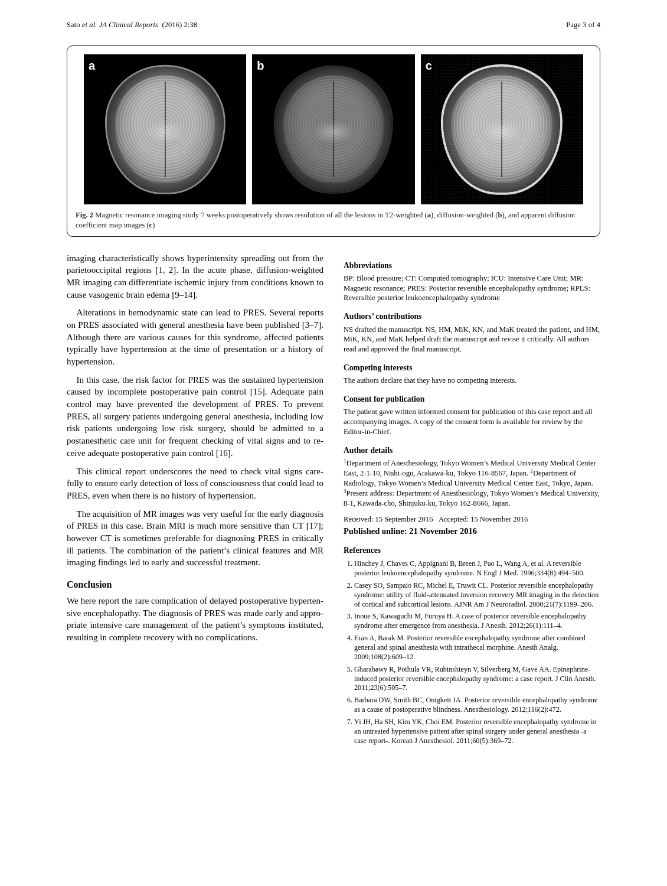Sato et al. JA Clinical Reports (2016) 2:38
Page 3 of 4
a
b
c
Fig. 2 Magnetic resonance imaging study 7 weeks postoperatively shows resolution of all the lesions in T2-weighted (a), diffusion-weighted (b), and apparent diffusion coefficient map images (c)
imaging characteristically shows hyperintensity spreading out from the parietooccipital regions [1, 2]. In the acute phase, diffusion-weighted MR imaging can differentiate ischemic injury from conditions known to cause vasogenic brain edema [9–14].
Alterations in hemodynamic state can lead to PRES. Several reports on PRES associated with general anesthesia have been published [3–7]. Although there are various causes for this syndrome, affected patients typically have hypertension at the time of presentation or a history of hypertension.
In this case, the risk factor for PRES was the sustained hypertension caused by incomplete postoperative pain control [15]. Adequate pain control may have prevented the development of PRES. To prevent PRES, all surgery patients undergoing general anesthesia, including low risk patients undergoing low risk surgery, should be admitted to a postanesthetic care unit for frequent checking of vital signs and to receive adequate postoperative pain control [16].
This clinical report underscores the need to check vital signs carefully to ensure early detection of loss of consciousness that could lead to PRES, even when there is no history of hypertension.
The acquisition of MR images was very useful for the early diagnosis of PRES in this case. Brain MRI is much more sensitive than CT [17]; however CT is sometimes preferable for diagnosing PRES in critically ill patients. The combination of the patient’s clinical features and MR imaging findings led to early and successful treatment.
Conclusion
We here report the rare complication of delayed postoperative hypertensive encephalopathy. The diagnosis of PRES was made early and appropriate intensive care management of the patient’s symptoms instituted, resulting in complete recovery with no complications.
Abbreviations
BP: Blood pressure; CT: Computed tomography; ICU: Intensive Care Unit; MR: Magnetic resonance; PRES: Posterior reversible encephalopathy syndrome; RPLS: Reversible posterior leukoencephalopathy syndrome
Authors’ contributions
NS drafted the manuscript. NS, HM, MiK, KN, and MaK treated the patient, and HM, MiK, KN, and MaK helped draft the manuscript and revise it critically. All authors read and approved the final manuscript.
Competing interests
The authors declare that they have no competing interests.
Consent for publication
The patient gave written informed consent for publication of this case report and all accompanying images. A copy of the consent form is available for review by the Editor-in-Chief.
Author details
1Department of Anesthesiology, Tokyo Women’s Medical University Medical Center East, 2-1-10, Nishi-ogu, Arakawa-ku, Tokyo 116-8567, Japan. 2Department of Radiology, Tokyo Women’s Medical University Medical Center East, Tokyo, Japan. 3Present address: Department of Anesthesiology, Tokyo Women’s Medical University, 8-1, Kawada-cho, Shinjuku-ku, Tokyo 162-8666, Japan.
Received: 15 September 2016 Accepted: 15 November 2016
Published online: 21 November 2016
References
Hinchey J, Chaves C, Appignani B, Breen J, Pao L, Wang A, et al. A reversible posterior leukoencephalopathy syndrome. N Engl J Med. 1996;334(8):494–500.
Casey SO, Sampaio RC, Michel E, Truwit CL. Posterior reversible encephalopathy syndrome: utility of fluid-attenuated inversion recovery MR imaging in the detection of cortical and subcortical lesions. AJNR Am J Neuroradiol. 2000;21(7):1199–206.
Inoue S, Kawaguchi M, Furuya H. A case of posterior reversible encephalopathy syndrome after emergence from anesthesia. J Anesth. 2012;26(1):111–4.
Eran A, Barak M. Posterior reversible encephalopathy syndrome after combined general and spinal anesthesia with intrathecal morphine. Anesth Analg. 2009;108(2):609–12.
Gharabawy R, Pothula VR, Rubinshteyn V, Silverberg M, Gave AA. Epinephrine-induced posterior reversible encephalopathy syndrome: a case report. J Clin Anesth. 2011;23(6):505–7.
Barbara DW, Smith BC, Onigkeit JA. Posterior reversible encephalopathy syndrome as a cause of postoperative blindness. Anesthesiology. 2012;116(2):472.
Yi JH, Ha SH, Kim YK, Choi EM. Posterior reversible encephalopathy syndrome in an untreated hypertensive patient after spinal surgery under general anesthesia -a case report-. Korean J Anesthesiol. 2011;60(5):369–72.